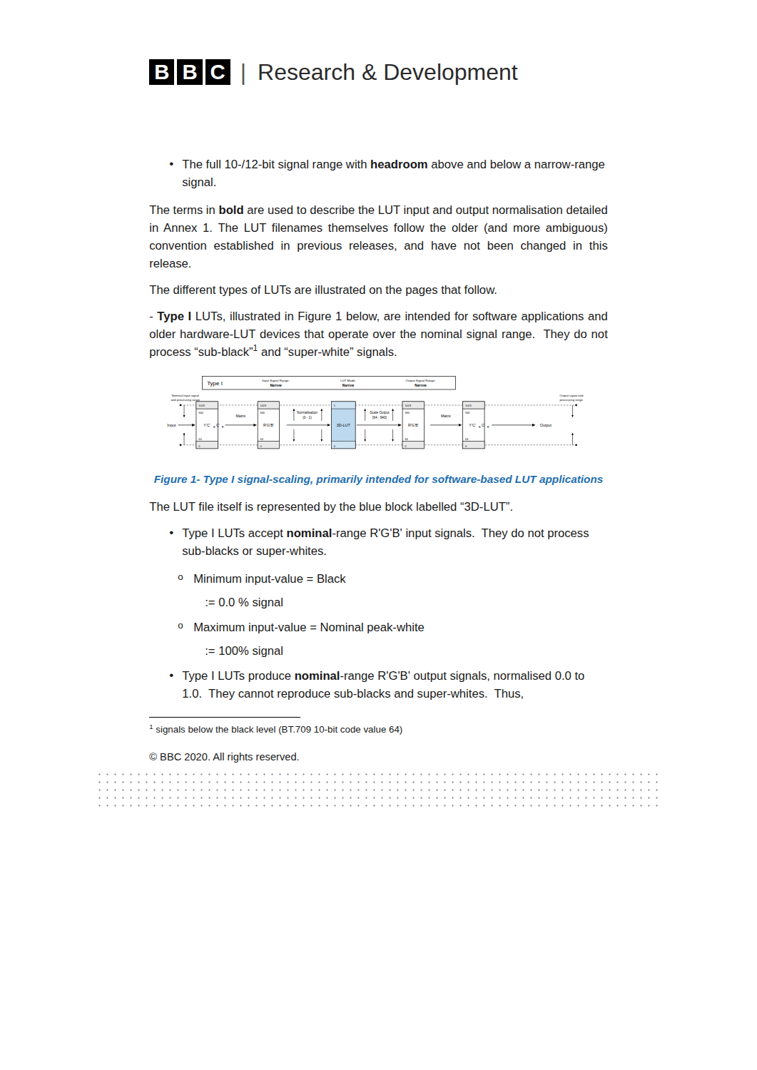BBC
|
Research & Development
The full 10-/12-bit signal range with headroom above and below a narrow-range signal.
The terms in bold are used to describe the LUT input and output normalisation detailed in Annex 1. The LUT filenames themselves follow the older (and more ambiguous) convention established in previous releases, and have not been changed in this release.
The different types of LUTs are illustrated on the pages that follow.
- Type I LUTs, illustrated in Figure 1 below, are intended for software applications and older hardware-LUT devices that operate over the nominal signal range. They do not process “sub-black”1 and “super-white” signals.
Type I Input Signal Range: Narrow LUT Mode: Narrow Output Signal Range: Narrow Nominal input signal and processing range Output signal and processing range 1023 940 64 0 Y'C' B C' R Input Matrix 1023 940 64 0 R'G'B' Normalisation (0 - 1) 1 0 3D-LUT Scale Output (64 - 940) 1023 940 64 0 R'G'B' Matrix 1023 940 64 0 Y'C' B C' R Output
Figure 1- Type I signal-scaling, primarily intended for software-based LUT applications
The LUT file itself is represented by the blue block labelled “3D-LUT”.
Type I LUTs accept nominal-range R'G'B' input signals. They do not process sub-blacks or super-whites.
Minimum input-value = Black
:= 0.0 % signal
Maximum input-value = Nominal peak-white
:= 100% signal
Type I LUTs produce nominal-range R'G'B' output signals, normalised 0.0 to 1.0. They cannot reproduce sub-blacks and super-whites. Thus,
1 signals below the black level (BT.709 10-bit code value 64)
© BBC 2020. All rights reserved.